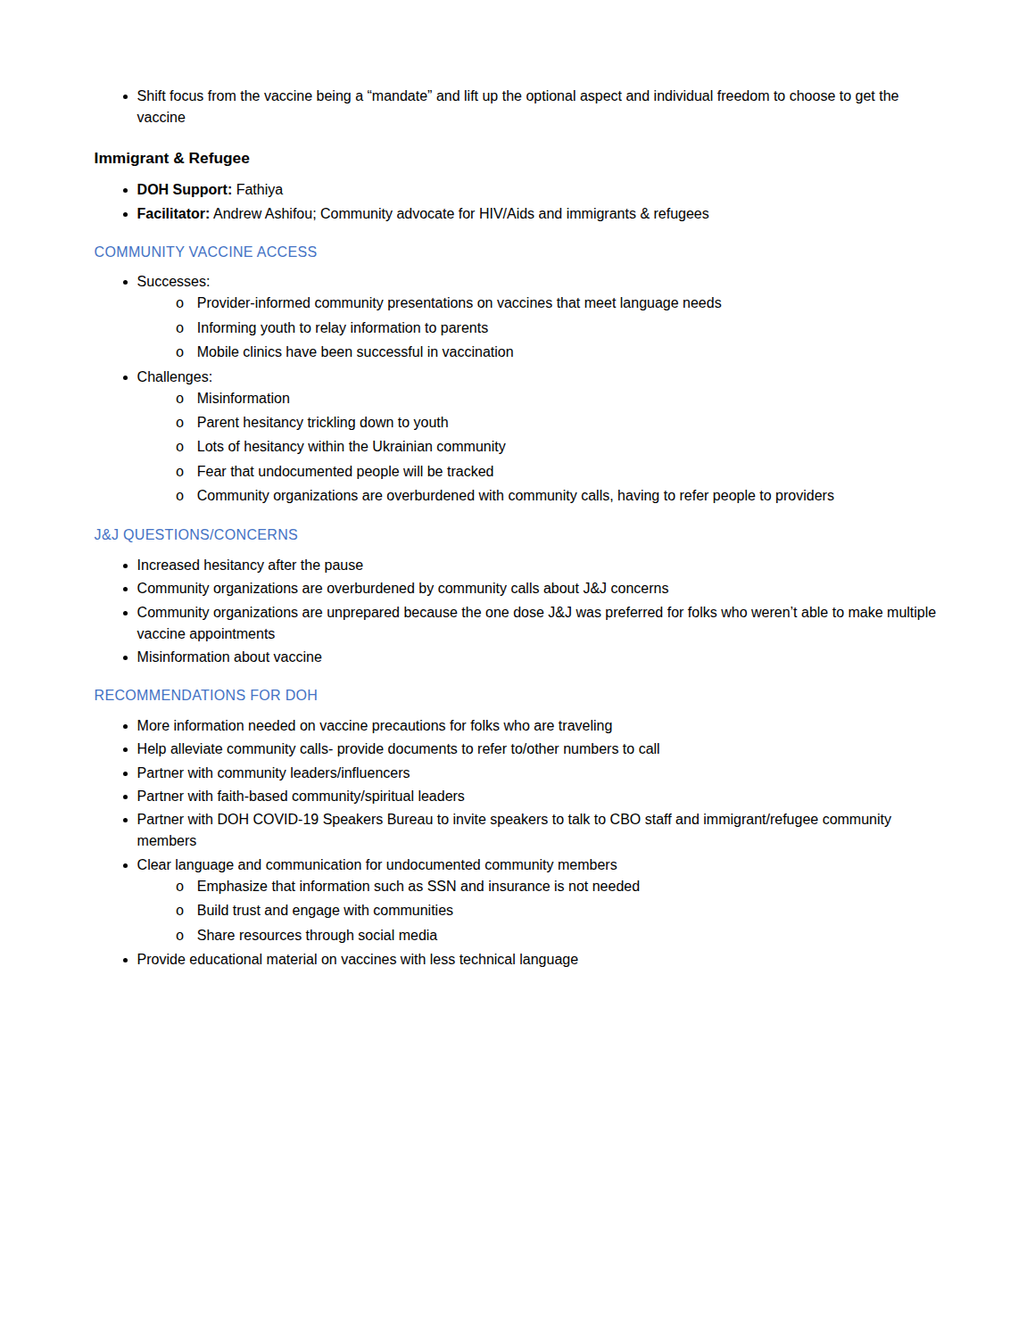Shift focus from the vaccine being a “mandate” and lift up the optional aspect and individual freedom to choose to get the vaccine
Immigrant & Refugee
DOH Support: Fathiya
Facilitator: Andrew Ashifou; Community advocate for HIV/Aids and immigrants & refugees
COMMUNITY VACCINE ACCESS
Successes:
Provider-informed community presentations on vaccines that meet language needs
Informing youth to relay information to parents
Mobile clinics have been successful in vaccination
Challenges:
Misinformation
Parent hesitancy trickling down to youth
Lots of hesitancy within the Ukrainian community
Fear that undocumented people will be tracked
Community organizations are overburdened with community calls, having to refer people to providers
J&J QUESTIONS/CONCERNS
Increased hesitancy after the pause
Community organizations are overburdened by community calls about J&J concerns
Community organizations are unprepared because the one dose J&J was preferred for folks who weren’t able to make multiple vaccine appointments
Misinformation about vaccine
RECOMMENDATIONS FOR DOH
More information needed on vaccine precautions for folks who are traveling
Help alleviate community calls- provide documents to refer to/other numbers to call
Partner with community leaders/influencers
Partner with faith-based community/spiritual leaders
Partner with DOH COVID-19 Speakers Bureau to invite speakers to talk to CBO staff and immigrant/refugee community members
Clear language and communication for undocumented community members
Emphasize that information such as SSN and insurance is not needed
Build trust and engage with communities
Share resources through social media
Provide educational material on vaccines with less technical language